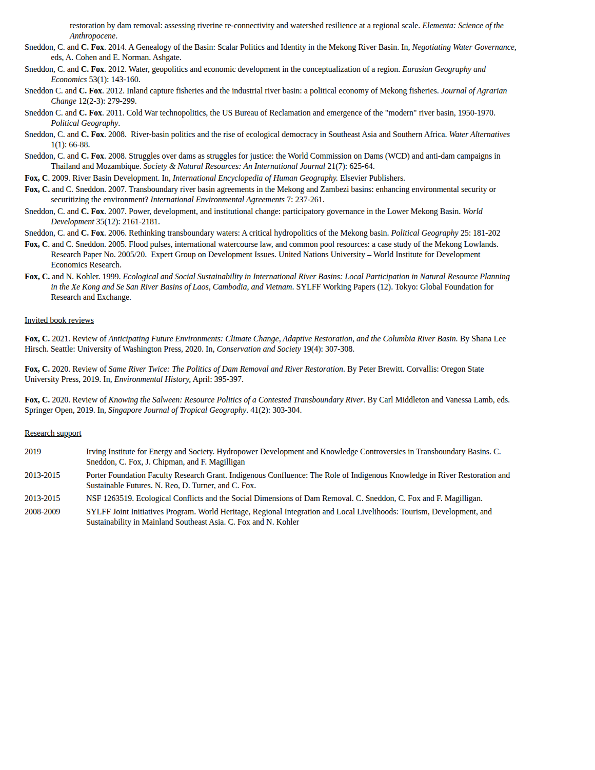restoration by dam removal: assessing riverine re-connectivity and watershed resilience at a regional scale. Elementa: Science of the Anthropocene.
Sneddon, C. and C. Fox. 2014. A Genealogy of the Basin: Scalar Politics and Identity in the Mekong River Basin. In, Negotiating Water Governance, eds, A. Cohen and E. Norman. Ashgate.
Sneddon, C. and C. Fox. 2012. Water, geopolitics and economic development in the conceptualization of a region. Eurasian Geography and Economics 53(1): 143-160.
Sneddon C. and C. Fox. 2012. Inland capture fisheries and the industrial river basin: a political economy of Mekong fisheries. Journal of Agrarian Change 12(2-3): 279-299.
Sneddon C. and C. Fox. 2011. Cold War technopolitics, the US Bureau of Reclamation and emergence of the "modern" river basin, 1950-1970. Political Geography.
Sneddon, C. and C. Fox. 2008. River-basin politics and the rise of ecological democracy in Southeast Asia and Southern Africa. Water Alternatives 1(1): 66-88.
Sneddon, C. and C. Fox. 2008. Struggles over dams as struggles for justice: the World Commission on Dams (WCD) and anti-dam campaigns in Thailand and Mozambique. Society & Natural Resources: An International Journal 21(7): 625-64.
Fox, C. 2009. River Basin Development. In, International Encyclopedia of Human Geography. Elsevier Publishers.
Fox, C. and C. Sneddon. 2007. Transboundary river basin agreements in the Mekong and Zambezi basins: enhancing environmental security or securitizing the environment? International Environmental Agreements 7: 237-261.
Sneddon, C. and C. Fox. 2007. Power, development, and institutional change: participatory governance in the Lower Mekong Basin. World Development 35(12): 2161-2181.
Sneddon, C. and C. Fox. 2006. Rethinking transboundary waters: A critical hydropolitics of the Mekong basin. Political Geography 25: 181-202
Fox, C. and C. Sneddon. 2005. Flood pulses, international watercourse law, and common pool resources: a case study of the Mekong Lowlands. Research Paper No. 2005/20. Expert Group on Development Issues. United Nations University – World Institute for Development Economics Research.
Fox, C. and N. Kohler. 1999. Ecological and Social Sustainability in International River Basins: Local Participation in Natural Resource Planning in the Xe Kong and Se San River Basins of Laos, Cambodia, and Vietnam. SYLFF Working Papers (12). Tokyo: Global Foundation for Research and Exchange.
Invited book reviews
Fox, C. 2021. Review of Anticipating Future Environments: Climate Change, Adaptive Restoration, and the Columbia River Basin. By Shana Lee Hirsch. Seattle: University of Washington Press, 2020. In, Conservation and Society 19(4): 307-308.
Fox, C. 2020. Review of Same River Twice: The Politics of Dam Removal and River Restoration. By Peter Brewitt. Corvallis: Oregon State University Press, 2019. In, Environmental History, April: 395-397.
Fox, C. 2020. Review of Knowing the Salween: Resource Politics of a Contested Transboundary River. By Carl Middleton and Vanessa Lamb, eds. Springer Open, 2019. In, Singapore Journal of Tropical Geography. 41(2): 303-304.
Research support
| 2019 | Irving Institute for Energy and Society. Hydropower Development and Knowledge Controversies in Transboundary Basins. C. Sneddon, C. Fox, J. Chipman, and F. Magilligan |
| 2013-2015 | Porter Foundation Faculty Research Grant. Indigenous Confluence: The Role of Indigenous Knowledge in River Restoration and Sustainable Futures. N. Reo, D. Turner, and C. Fox. |
| 2013-2015 | NSF 1263519. Ecological Conflicts and the Social Dimensions of Dam Removal. C. Sneddon, C. Fox and F. Magilligan. |
| 2008-2009 | SYLFF Joint Initiatives Program. World Heritage, Regional Integration and Local Livelihoods: Tourism, Development, and Sustainability in Mainland Southeast Asia. C. Fox and N. Kohler |